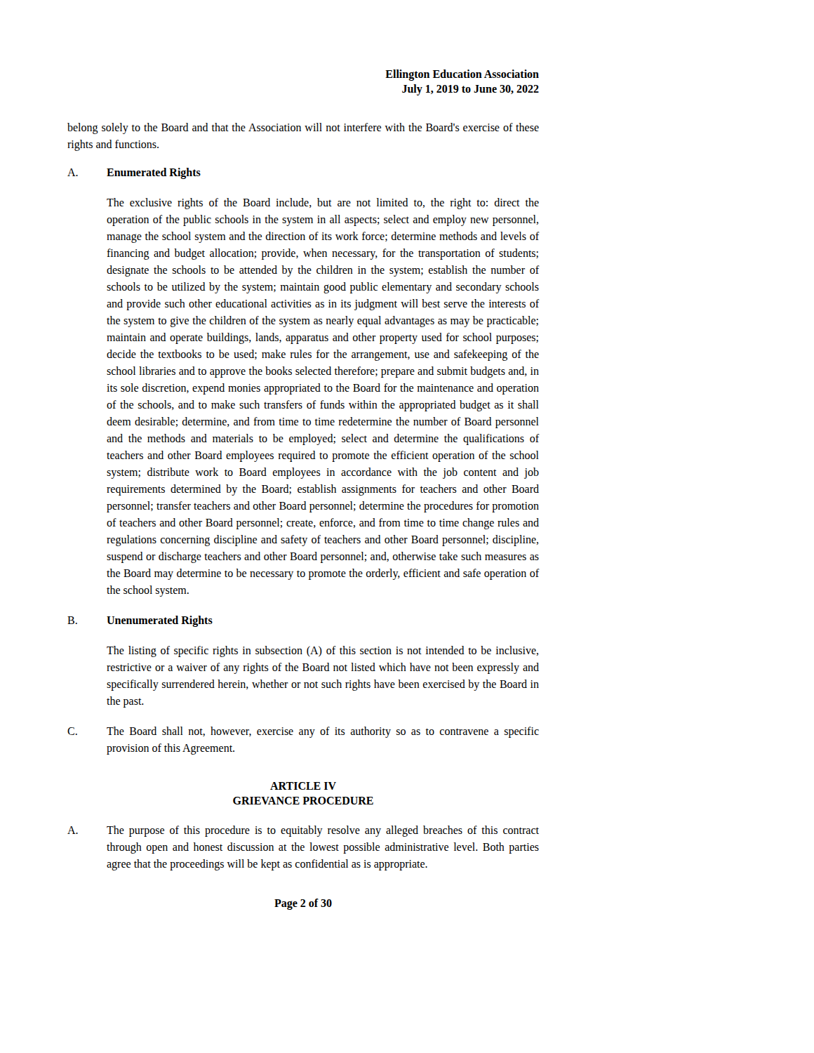Ellington Education Association
July 1, 2019 to June 30, 2022
belong solely to the Board and that the Association will not interfere with the Board's exercise of these rights and functions.
A.
Enumerated Rights
The exclusive rights of the Board include, but are not limited to, the right to: direct the operation of the public schools in the system in all aspects; select and employ new personnel, manage the school system and the direction of its work force; determine methods and levels of financing and budget allocation; provide, when necessary, for the transportation of students; designate the schools to be attended by the children in the system; establish the number of schools to be utilized by the system; maintain good public elementary and secondary schools and provide such other educational activities as in its judgment will best serve the interests of the system to give the children of the system as nearly equal advantages as may be practicable; maintain and operate buildings, lands, apparatus and other property used for school purposes; decide the textbooks to be used; make rules for the arrangement, use and safekeeping of the school libraries and to approve the books selected therefore; prepare and submit budgets and, in its sole discretion, expend monies appropriated to the Board for the maintenance and operation of the schools, and to make such transfers of funds within the appropriated budget as it shall deem desirable; determine, and from time to time redetermine the number of Board personnel and the methods and materials to be employed; select and determine the qualifications of teachers and other Board employees required to promote the efficient operation of the school system; distribute work to Board employees in accordance with the job content and job requirements determined by the Board; establish assignments for teachers and other Board personnel; transfer teachers and other Board personnel; determine the procedures for promotion of teachers and other Board personnel; create, enforce, and from time to time change rules and regulations concerning discipline and safety of teachers and other Board personnel; discipline, suspend or discharge teachers and other Board personnel; and, otherwise take such measures as the Board may determine to be necessary to promote the orderly, efficient and safe operation of the school system.
B.
Unenumerated Rights
The listing of specific rights in subsection (A) of this section is not intended to be inclusive, restrictive or a waiver of any rights of the Board not listed which have not been expressly and specifically surrendered herein, whether or not such rights have been exercised by the Board in the past.
C.
The Board shall not, however, exercise any of its authority so as to contravene a specific provision of this Agreement.
ARTICLE IV
GRIEVANCE PROCEDURE
A.
The purpose of this procedure is to equitably resolve any alleged breaches of this contract through open and honest discussion at the lowest possible administrative level. Both parties agree that the proceedings will be kept as confidential as is appropriate.
Page 2 of 30